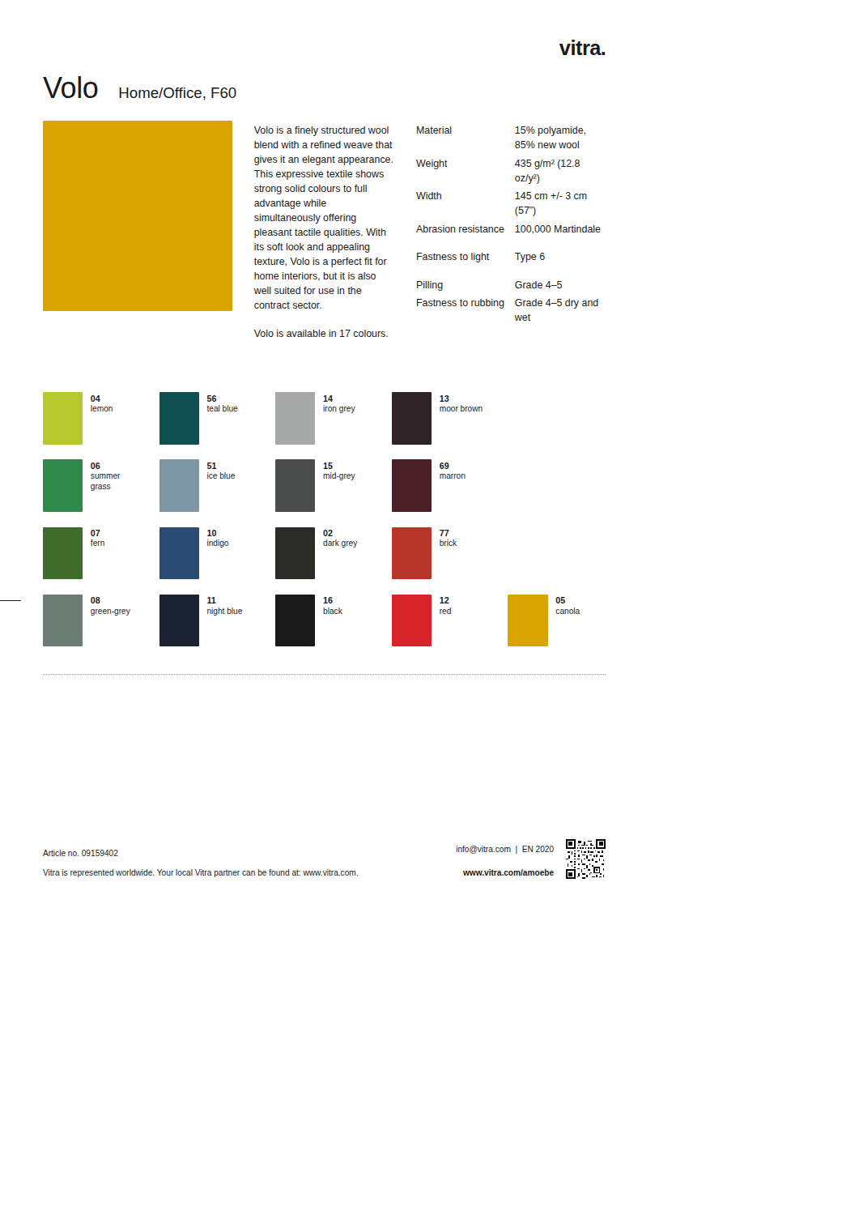vitra.
Volo Home/Office, F60
Volo is a finely structured wool blend with a refined weave that gives it an elegant appearance. This expressive textile shows strong solid colours to full advantage while simultaneously offering pleasant tactile qualities. With its soft look and appealing texture, Volo is a perfect fit for home interiors, but it is also well suited for use in the contract sector.
Volo is available in 17 colours.
| Material | 15% polyamide, 85% new wool |
| Weight | 435 g/m² (12.8 oz/y²) |
| Width | 145 cm +/- 3 cm (57”) |
| Abrasion resistance | 100,000 Martindale |
| Fastness to light | Type 6 |
| Pilling | Grade 4–5 |
| Fastness to rubbing | Grade 4–5 dry and wet |
04 lemon
56 teal blue
14 iron grey
13 moor brown
06 summer grass
51 ice blue
15 mid-grey
69 marron
07 fern
10 indigo
02 dark grey
77 brick
08 green-grey
11 night blue
16 black
12 red
05 canola
Article no. 09159402
Vitra is represented worldwide. Your local Vitra partner can be found at: www.vitra.com.
info@vitra.com | EN 2020
www.vitra.com/amoebe